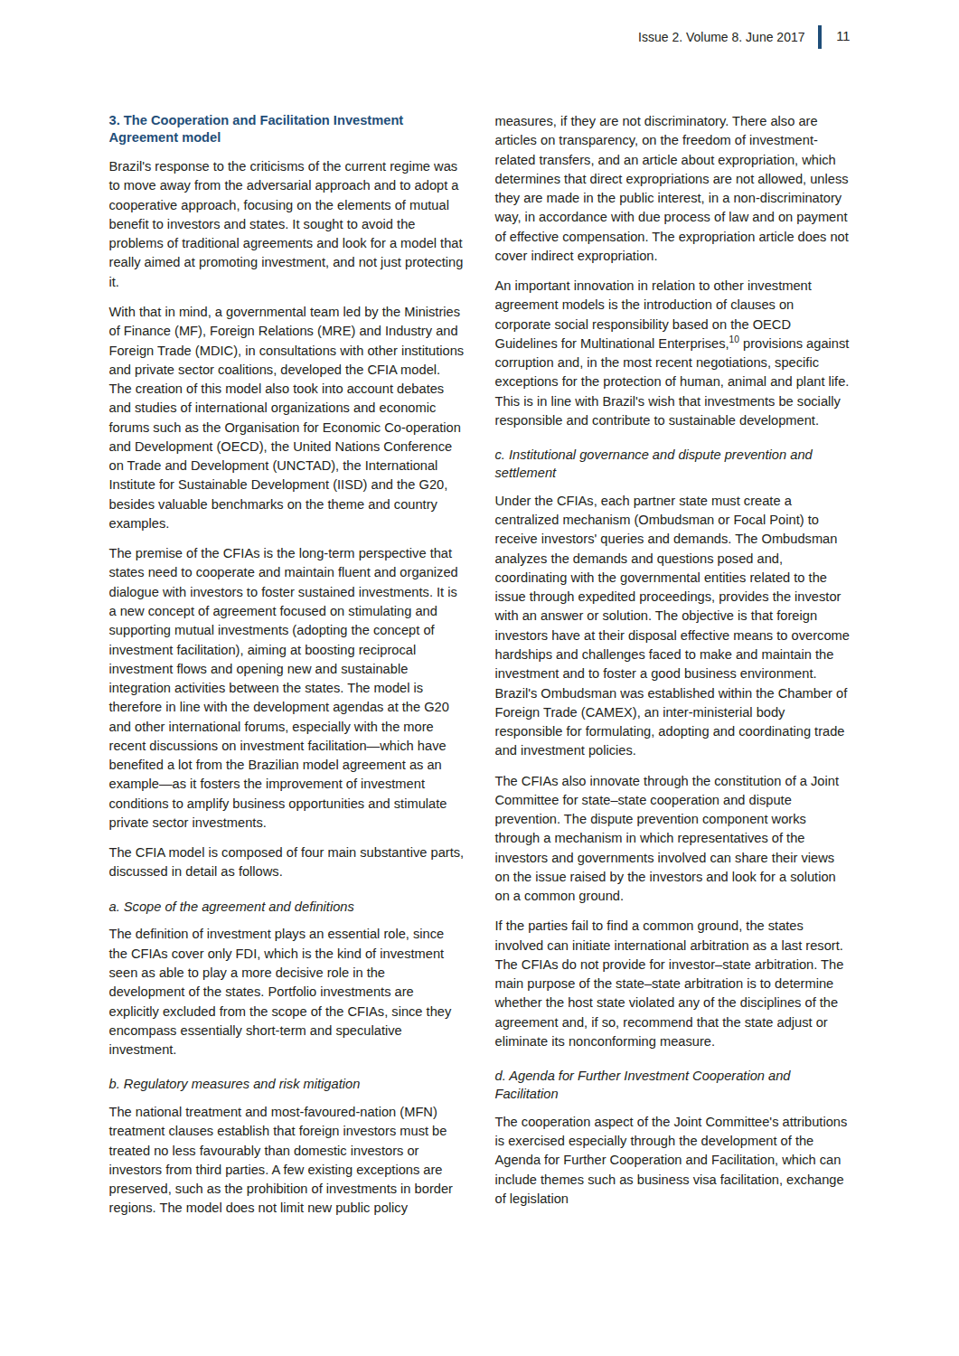Issue 2. Volume 8. June 2017 11
3. The Cooperation and Facilitation Investment Agreement model
Brazil's response to the criticisms of the current regime was to move away from the adversarial approach and to adopt a cooperative approach, focusing on the elements of mutual benefit to investors and states. It sought to avoid the problems of traditional agreements and look for a model that really aimed at promoting investment, and not just protecting it.
With that in mind, a governmental team led by the Ministries of Finance (MF), Foreign Relations (MRE) and Industry and Foreign Trade (MDIC), in consultations with other institutions and private sector coalitions, developed the CFIA model. The creation of this model also took into account debates and studies of international organizations and economic forums such as the Organisation for Economic Co-operation and Development (OECD), the United Nations Conference on Trade and Development (UNCTAD), the International Institute for Sustainable Development (IISD) and the G20, besides valuable benchmarks on the theme and country examples.
The premise of the CFIAs is the long-term perspective that states need to cooperate and maintain fluent and organized dialogue with investors to foster sustained investments. It is a new concept of agreement focused on stimulating and supporting mutual investments (adopting the concept of investment facilitation), aiming at boosting reciprocal investment flows and opening new and sustainable integration activities between the states. The model is therefore in line with the development agendas at the G20 and other international forums, especially with the more recent discussions on investment facilitation—which have benefited a lot from the Brazilian model agreement as an example—as it fosters the improvement of investment conditions to amplify business opportunities and stimulate private sector investments.
The CFIA model is composed of four main substantive parts, discussed in detail as follows.
a. Scope of the agreement and definitions
The definition of investment plays an essential role, since the CFIAs cover only FDI, which is the kind of investment seen as able to play a more decisive role in the development of the states. Portfolio investments are explicitly excluded from the scope of the CFIAs, since they encompass essentially short-term and speculative investment.
b. Regulatory measures and risk mitigation
The national treatment and most-favoured-nation (MFN) treatment clauses establish that foreign investors must be treated no less favourably than domestic investors or investors from third parties. A few existing exceptions are preserved, such as the prohibition of investments in border regions. The model does not limit new public policy measures, if they are not discriminatory. There also are articles on transparency, on the freedom of investment-related transfers, and an article about expropriation, which determines that direct expropriations are not allowed, unless they are made in the public interest, in a non-discriminatory way, in accordance with due process of law and on payment of effective compensation. The expropriation article does not cover indirect expropriation.
An important innovation in relation to other investment agreement models is the introduction of clauses on corporate social responsibility based on the OECD Guidelines for Multinational Enterprises,10 provisions against corruption and, in the most recent negotiations, specific exceptions for the protection of human, animal and plant life. This is in line with Brazil's wish that investments be socially responsible and contribute to sustainable development.
c. Institutional governance and dispute prevention and settlement
Under the CFIAs, each partner state must create a centralized mechanism (Ombudsman or Focal Point) to receive investors' queries and demands. The Ombudsman analyzes the demands and questions posed and, coordinating with the governmental entities related to the issue through expedited proceedings, provides the investor with an answer or solution. The objective is that foreign investors have at their disposal effective means to overcome hardships and challenges faced to make and maintain the investment and to foster a good business environment. Brazil's Ombudsman was established within the Chamber of Foreign Trade (CAMEX), an inter-ministerial body responsible for formulating, adopting and coordinating trade and investment policies.
The CFIAs also innovate through the constitution of a Joint Committee for state–state cooperation and dispute prevention. The dispute prevention component works through a mechanism in which representatives of the investors and governments involved can share their views on the issue raised by the investors and look for a solution on a common ground.
If the parties fail to find a common ground, the states involved can initiate international arbitration as a last resort. The CFIAs do not provide for investor–state arbitration. The main purpose of the state–state arbitration is to determine whether the host state violated any of the disciplines of the agreement and, if so, recommend that the state adjust or eliminate its nonconforming measure.
d. Agenda for Further Investment Cooperation and Facilitation
The cooperation aspect of the Joint Committee's attributions is exercised especially through the development of the Agenda for Further Cooperation and Facilitation, which can include themes such as business visa facilitation, exchange of legislation